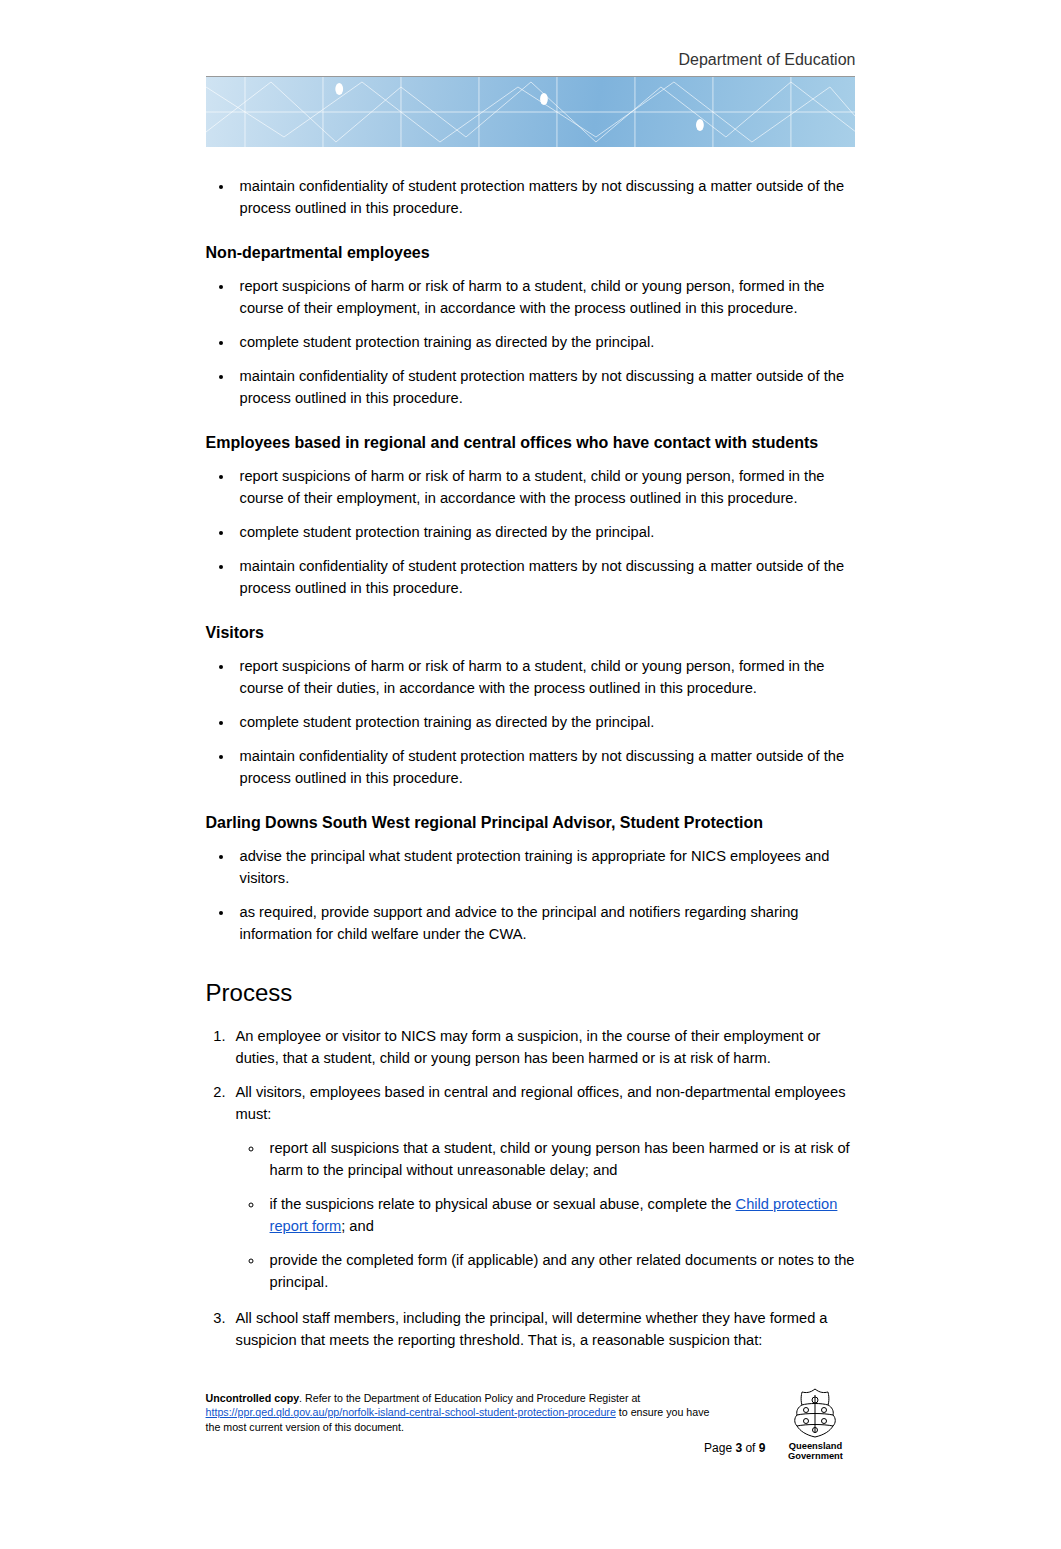Department of Education
maintain confidentiality of student protection matters by not discussing a matter outside of the process outlined in this procedure.
Non-departmental employees
report suspicions of harm or risk of harm to a student, child or young person, formed in the course of their employment, in accordance with the process outlined in this procedure.
complete student protection training as directed by the principal.
maintain confidentiality of student protection matters by not discussing a matter outside of the process outlined in this procedure.
Employees based in regional and central offices who have contact with students
report suspicions of harm or risk of harm to a student, child or young person, formed in the course of their employment, in accordance with the process outlined in this procedure.
complete student protection training as directed by the principal.
maintain confidentiality of student protection matters by not discussing a matter outside of the process outlined in this procedure.
Visitors
report suspicions of harm or risk of harm to a student, child or young person, formed in the course of their duties, in accordance with the process outlined in this procedure.
complete student protection training as directed by the principal.
maintain confidentiality of student protection matters by not discussing a matter outside of the process outlined in this procedure.
Darling Downs South West regional Principal Advisor, Student Protection
advise the principal what student protection training is appropriate for NICS employees and visitors.
as required, provide support and advice to the principal and notifiers regarding sharing information for child welfare under the CWA.
Process
An employee or visitor to NICS may form a suspicion, in the course of their employment or duties, that a student, child or young person has been harmed or is at risk of harm.
All visitors, employees based in central and regional offices, and non-departmental employees must:
report all suspicions that a student, child or young person has been harmed or is at risk of harm to the principal without unreasonable delay; and
if the suspicions relate to physical abuse or sexual abuse, complete the Child protection report form; and
provide the completed form (if applicable) and any other related documents or notes to the principal.
All school staff members, including the principal, will determine whether they have formed a suspicion that meets the reporting threshold. That is, a reasonable suspicion that:
Uncontrolled copy. Refer to the Department of Education Policy and Procedure Register at https://ppr.qed.qld.gov.au/pp/norfolk-island-central-school-student-protection-procedure to ensure you have the most current version of this document.
Page 3 of 9
Queensland
Government